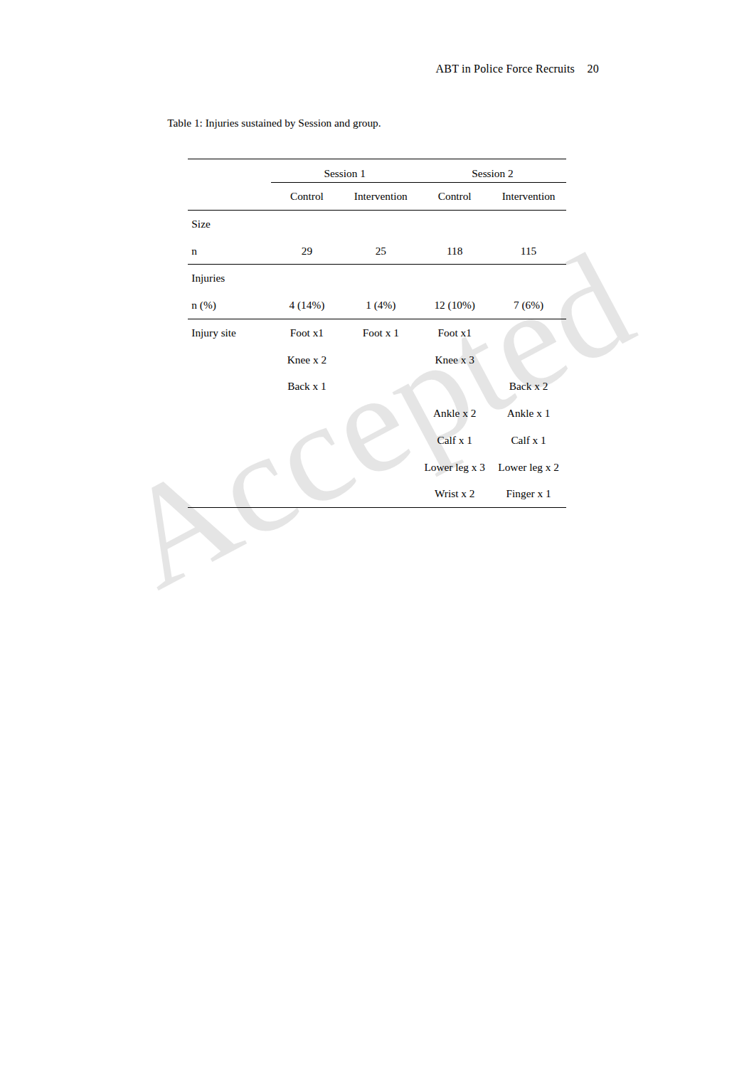Accepted
ABT in Police Force Recruits20
Table 1: Injuries sustained by Session and group.
| | Session 1 | Session 2 |
| | Control | Intervention | Control | Intervention |
| Size | | | | |
| n | 29 | 25 | 118 | 115 |
| Injuries | | | | |
| n (%) | 4 (14%) | 1 (4%) | 12 (10%) | 7 (6%) |
| Injury site | Foot x1 | Foot x 1 | Foot x1 | |
| | Knee x 2 | | Knee x 3 | |
| | Back x 1 | | | Back x 2 |
| | | | Ankle x 2 | Ankle x 1 |
| | | | Calf x 1 | Calf x 1 |
| | | | Lower leg x 3 | Lower leg x 2 |
| | | | Wrist x 2 | Finger x 1 |